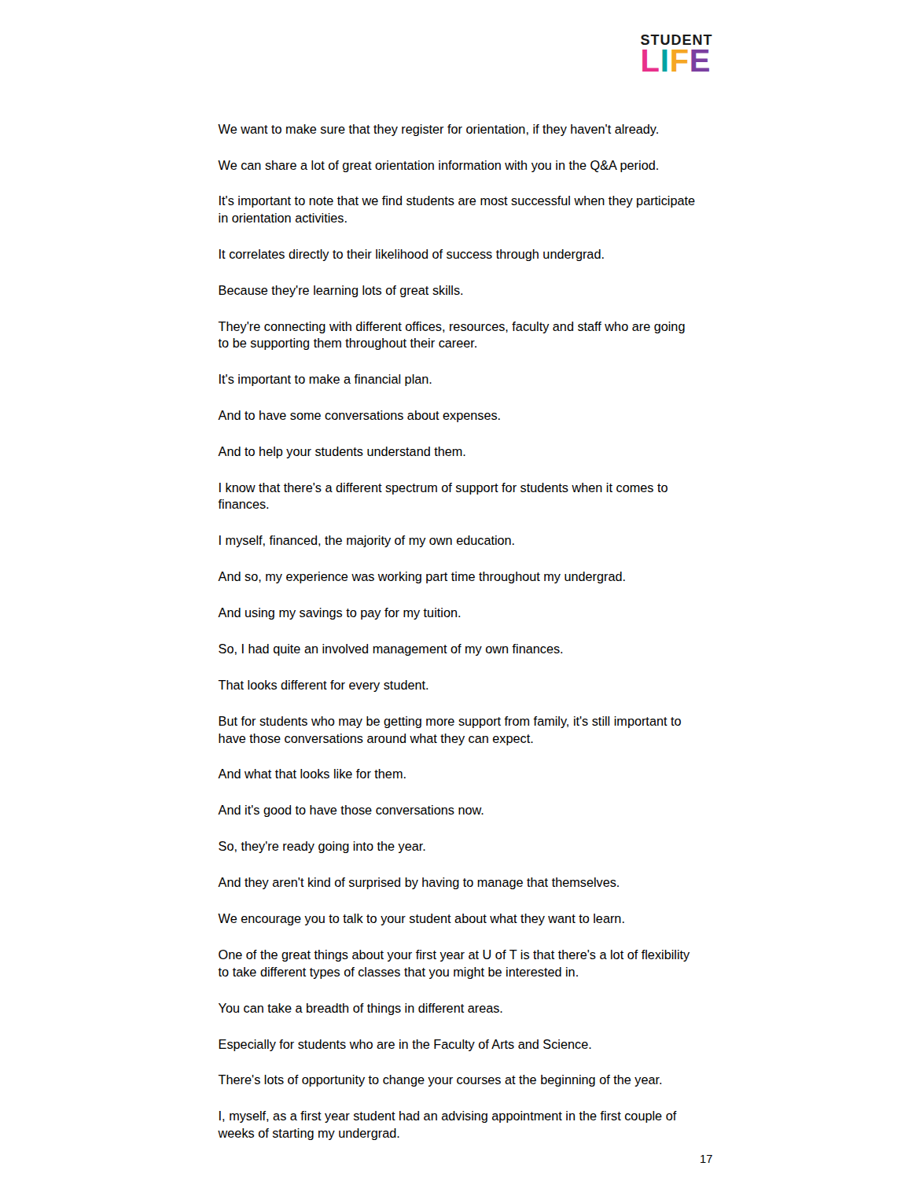STUDENT
LIFE
We want to make sure that they register for orientation, if they haven't already.
We can share a lot of great orientation information with you in the Q&A period.
It's important to note that we find students are most successful when they participate in orientation activities.
It correlates directly to their likelihood of success through undergrad.
Because they're learning lots of great skills.
They're connecting with different offices, resources, faculty and staff who are going to be supporting them throughout their career.
It's important to make a financial plan.
And to have some conversations about expenses.
And to help your students understand them.
I know that there's a different spectrum of support for students when it comes to finances.
I myself, financed, the majority of my own education.
And so, my experience was working part time throughout my undergrad.
And using my savings to pay for my tuition.
So, I had quite an involved management of my own finances.
That looks different for every student.
But for students who may be getting more support from family, it's still important to have those conversations around what they can expect.
And what that looks like for them.
And it's good to have those conversations now.
So, they're ready going into the year.
And they aren't kind of surprised by having to manage that themselves.
We encourage you to talk to your student about what they want to learn.
One of the great things about your first year at U of T is that there's a lot of flexibility to take different types of classes that you might be interested in.
You can take a breadth of things in different areas.
Especially for students who are in the Faculty of Arts and Science.
There's lots of opportunity to change your courses at the beginning of the year.
I, myself, as a first year student had an advising appointment in the first couple of weeks of starting my undergrad.
17